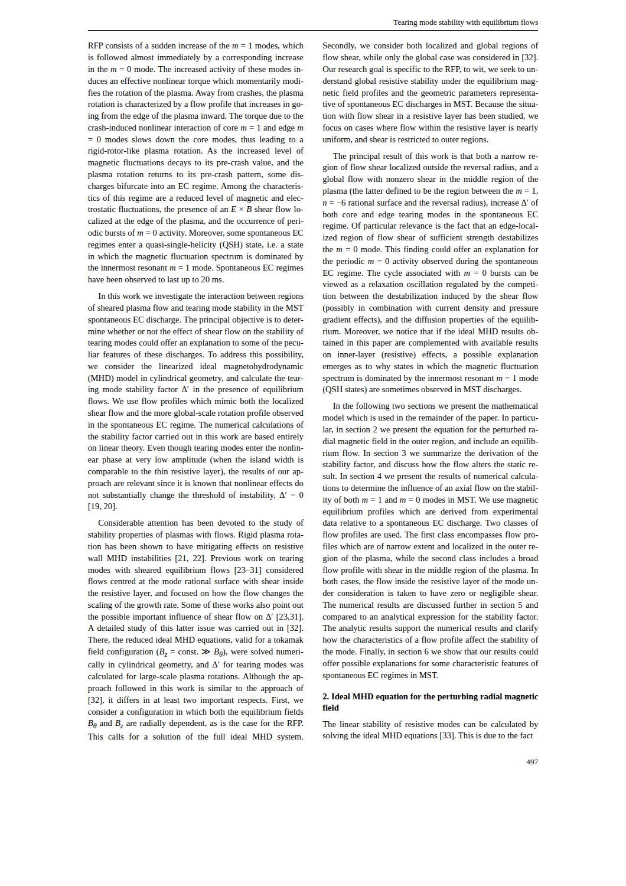Tearing mode stability with equilibrium flows
RFP consists of a sudden increase of the m = 1 modes, which is followed almost immediately by a corresponding increase in the m = 0 mode. The increased activity of these modes induces an effective nonlinear torque which momentarily modifies the rotation of the plasma. Away from crashes, the plasma rotation is characterized by a flow profile that increases in going from the edge of the plasma inward. The torque due to the crash-induced nonlinear interaction of core m = 1 and edge m = 0 modes slows down the core modes, thus leading to a rigid-rotor-like plasma rotation. As the increased level of magnetic fluctuations decays to its pre-crash value, and the plasma rotation returns to its pre-crash pattern, some discharges bifurcate into an EC regime. Among the characteristics of this regime are a reduced level of magnetic and electrostatic fluctuations, the presence of an E × B shear flow localized at the edge of the plasma, and the occurrence of periodic bursts of m = 0 activity. Moreover, some spontaneous EC regimes enter a quasi-single-helicity (QSH) state, i.e. a state in which the magnetic fluctuation spectrum is dominated by the innermost resonant m = 1 mode. Spontaneous EC regimes have been observed to last up to 20 ms.
In this work we investigate the interaction between regions of sheared plasma flow and tearing mode stability in the MST spontaneous EC discharge. The principal objective is to determine whether or not the effect of shear flow on the stability of tearing modes could offer an explanation to some of the peculiar features of these discharges. To address this possibility, we consider the linearized ideal magnetohydrodynamic (MHD) model in cylindrical geometry, and calculate the tearing mode stability factor Δ′ in the presence of equilibrium flows. We use flow profiles which mimic both the localized shear flow and the more global-scale rotation profile observed in the spontaneous EC regime. The numerical calculations of the stability factor carried out in this work are based entirely on linear theory. Even though tearing modes enter the nonlinear phase at very low amplitude (when the island width is comparable to the thin resistive layer), the results of our approach are relevant since it is known that nonlinear effects do not substantially change the threshold of instability, Δ′ = 0 [19, 20].
Considerable attention has been devoted to the study of stability properties of plasmas with flows. Rigid plasma rotation has been shown to have mitigating effects on resistive wall MHD instabilities [21, 22]. Previous work on tearing modes with sheared equilibrium flows [23–31] considered flows centred at the mode rational surface with shear inside the resistive layer, and focused on how the flow changes the scaling of the growth rate. Some of these works also point out the possible important influence of shear flow on Δ′ [23,31]. A detailed study of this latter issue was carried out in [32]. There, the reduced ideal MHD equations, valid for a tokamak field configuration (Bz = const. ≫ Bθ), were solved numerically in cylindrical geometry, and Δ′ for tearing modes was calculated for large-scale plasma rotations. Although the approach followed in this work is similar to the approach of [32], it differs in at least two important respects. First, we consider a configuration in which both the equilibrium fields Bθ and Bz are radially dependent, as is the case for the RFP. This calls for a solution of the full ideal MHD system. Secondly, we consider both localized and global regions of flow shear, while only the global case was considered in [32]. Our research goal is specific to the RFP, to wit, we seek to understand global resistive stability under the equilibrium magnetic field profiles and the geometric parameters representative of spontaneous EC discharges in MST. Because the situation with flow shear in a resistive layer has been studied, we focus on cases where flow within the resistive layer is nearly uniform, and shear is restricted to outer regions.
The principal result of this work is that both a narrow region of flow shear localized outside the reversal radius, and a global flow with nonzero shear in the middle region of the plasma (the latter defined to be the region between the m = 1, n = −6 rational surface and the reversal radius), increase Δ′ of both core and edge tearing modes in the spontaneous EC regime. Of particular relevance is the fact that an edge-localized region of flow shear of sufficient strength destabilizes the m = 0 mode. This finding could offer an explanation for the periodic m = 0 activity observed during the spontaneous EC regime. The cycle associated with m = 0 bursts can be viewed as a relaxation oscillation regulated by the competition between the destabilization induced by the shear flow (possibly in combination with current density and pressure gradient effects), and the diffusion properties of the equilibrium. Moreover, we notice that if the ideal MHD results obtained in this paper are complemented with available results on inner-layer (resistive) effects, a possible explanation emerges as to why states in which the magnetic fluctuation spectrum is dominated by the innermost resonant m = 1 mode (QSH states) are sometimes observed in MST discharges.
In the following two sections we present the mathematical model which is used in the remainder of the paper. In particular, in section 2 we present the equation for the perturbed radial magnetic field in the outer region, and include an equilibrium flow. In section 3 we summarize the derivation of the stability factor, and discuss how the flow alters the static result. In section 4 we present the results of numerical calculations to determine the influence of an axial flow on the stability of both m = 1 and m = 0 modes in MST. We use magnetic equilibrium profiles which are derived from experimental data relative to a spontaneous EC discharge. Two classes of flow profiles are used. The first class encompasses flow profiles which are of narrow extent and localized in the outer region of the plasma, while the second class includes a broad flow profile with shear in the middle region of the plasma. In both cases, the flow inside the resistive layer of the mode under consideration is taken to have zero or negligible shear. The numerical results are discussed further in section 5 and compared to an analytical expression for the stability factor. The analytic results support the numerical results and clarify how the characteristics of a flow profile affect the stability of the mode. Finally, in section 6 we show that our results could offer possible explanations for some characteristic features of spontaneous EC regimes in MST.
2. Ideal MHD equation for the perturbing radial magnetic field
The linear stability of resistive modes can be calculated by solving the ideal MHD equations [33]. This is due to the fact
497